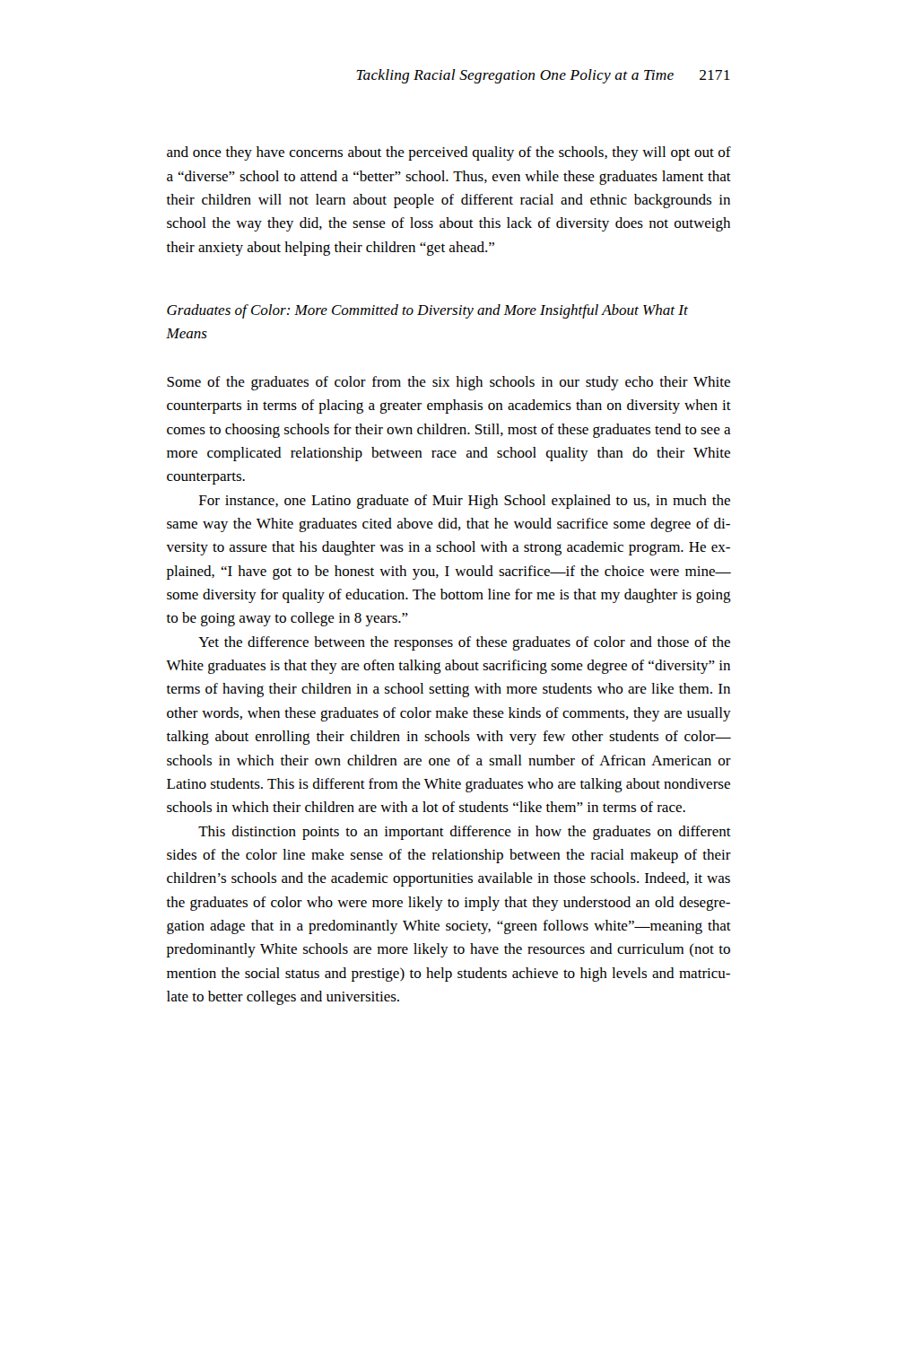Tackling Racial Segregation One Policy at a Time 2171
and once they have concerns about the perceived quality of the schools, they will opt out of a “diverse” school to attend a “better” school. Thus, even while these graduates lament that their children will not learn about people of different racial and ethnic backgrounds in school the way they did, the sense of loss about this lack of diversity does not outweigh their anxiety about helping their children “get ahead.”
Graduates of Color: More Committed to Diversity and More Insightful About What It Means
Some of the graduates of color from the six high schools in our study echo their White counterparts in terms of placing a greater emphasis on academics than on diversity when it comes to choosing schools for their own children. Still, most of these graduates tend to see a more complicated relationship between race and school quality than do their White counterparts.
For instance, one Latino graduate of Muir High School explained to us, in much the same way the White graduates cited above did, that he would sacrifice some degree of diversity to assure that his daughter was in a school with a strong academic program. He explained, “I have got to be honest with you, I would sacrifice—if the choice were mine—some diversity for quality of education. The bottom line for me is that my daughter is going to be going away to college in 8 years.”
Yet the difference between the responses of these graduates of color and those of the White graduates is that they are often talking about sacrificing some degree of “diversity” in terms of having their children in a school setting with more students who are like them. In other words, when these graduates of color make these kinds of comments, they are usually talking about enrolling their children in schools with very few other students of color—schools in which their own children are one of a small number of African American or Latino students. This is different from the White graduates who are talking about nondiverse schools in which their children are with a lot of students “like them” in terms of race.
This distinction points to an important difference in how the graduates on different sides of the color line make sense of the relationship between the racial makeup of their children’s schools and the academic opportunities available in those schools. Indeed, it was the graduates of color who were more likely to imply that they understood an old desegregation adage that in a predominantly White society, “green follows white”—meaning that predominantly White schools are more likely to have the resources and curriculum (not to mention the social status and prestige) to help students achieve to high levels and matriculate to better colleges and universities.